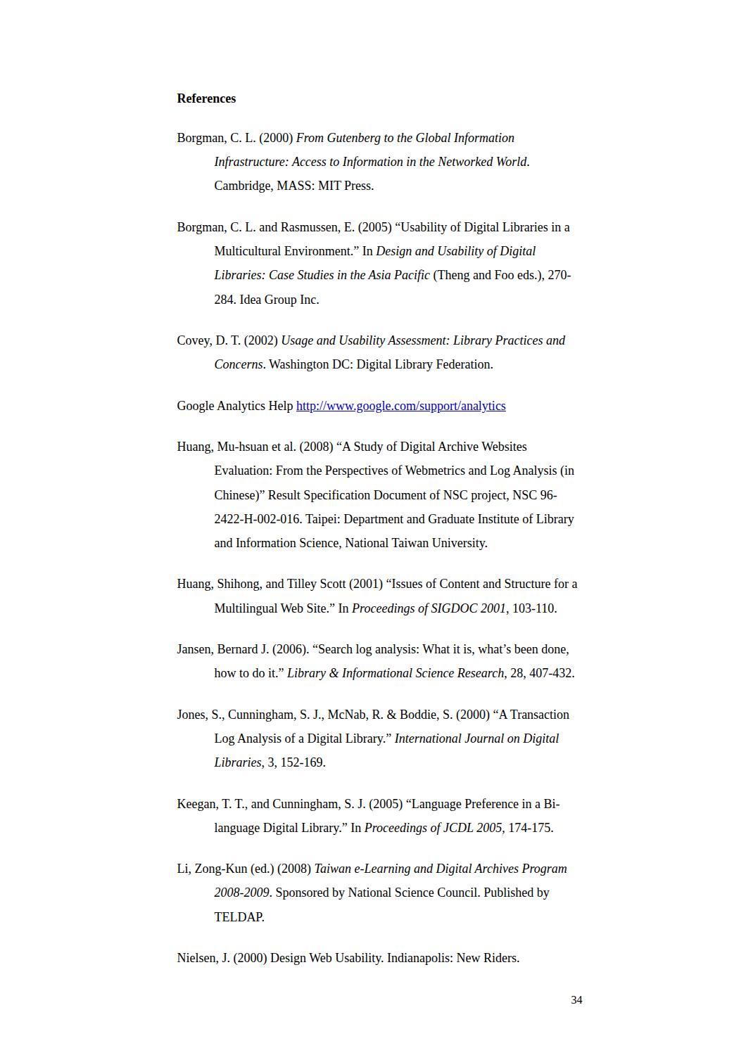References
Borgman, C. L. (2000) From Gutenberg to the Global Information Infrastructure: Access to Information in the Networked World. Cambridge, MASS: MIT Press.
Borgman, C. L. and Rasmussen, E. (2005) “Usability of Digital Libraries in a Multicultural Environment.” In Design and Usability of Digital Libraries: Case Studies in the Asia Pacific (Theng and Foo eds.), 270-284. Idea Group Inc.
Covey, D. T. (2002) Usage and Usability Assessment: Library Practices and Concerns. Washington DC: Digital Library Federation.
Google Analytics Help http://www.google.com/support/analytics
Huang, Mu-hsuan et al. (2008) “A Study of Digital Archive Websites Evaluation: From the Perspectives of Webmetrics and Log Analysis (in Chinese)” Result Specification Document of NSC project, NSC 96-2422-H-002-016. Taipei: Department and Graduate Institute of Library and Information Science, National Taiwan University.
Huang, Shihong, and Tilley Scott (2001) “Issues of Content and Structure for a Multilingual Web Site.” In Proceedings of SIGDOC 2001, 103-110.
Jansen, Bernard J. (2006). “Search log analysis: What it is, what’s been done, how to do it.” Library & Informational Science Research, 28, 407-432.
Jones, S., Cunningham, S. J., McNab, R. & Boddie, S. (2000) “A Transaction Log Analysis of a Digital Library.” International Journal on Digital Libraries, 3, 152-169.
Keegan, T. T., and Cunningham, S. J. (2005) “Language Preference in a Bi-language Digital Library.” In Proceedings of JCDL 2005, 174-175.
Li, Zong-Kun (ed.) (2008) Taiwan e-Learning and Digital Archives Program 2008-2009. Sponsored by National Science Council. Published by TELDAP.
Nielsen, J. (2000) Design Web Usability. Indianapolis: New Riders.
34